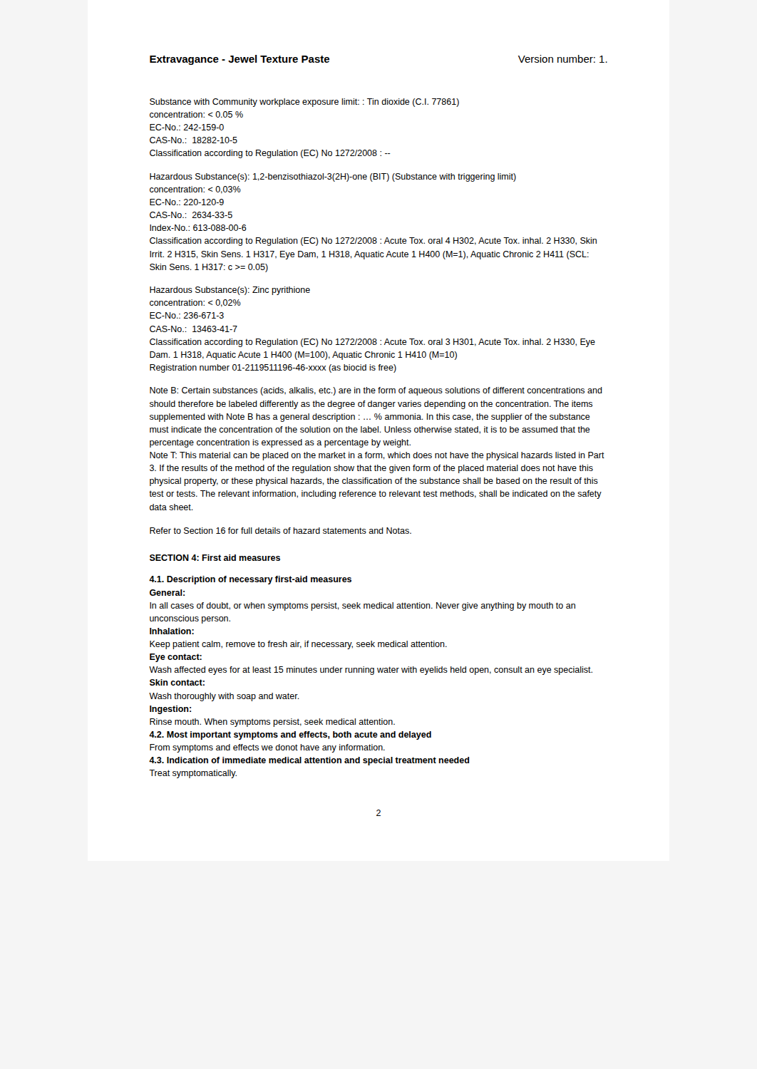Extravagance - Jewel Texture Paste
Version number: 1.
Substance with Community workplace exposure limit: : Tin dioxide (C.I. 77861)
concentration: < 0.05 %
EC-No.: 242-159-0
CAS-No.: 18282-10-5
Classification according to Regulation (EC) No 1272/2008 : --
Hazardous Substance(s): 1,2-benzisothiazol-3(2H)-one (BIT) (Substance with triggering limit)
concentration: < 0,03%
EC-No.: 220-120-9
CAS-No.: 2634-33-5
Index-No.: 613-088-00-6
Classification according to Regulation (EC) No 1272/2008 : Acute Tox. oral 4 H302, Acute Tox. inhal. 2 H330, Skin Irrit. 2 H315, Skin Sens. 1 H317, Eye Dam, 1 H318, Aquatic Acute 1 H400 (M=1), Aquatic Chronic 2 H411 (SCL: Skin Sens. 1 H317: c >= 0.05)
Hazardous Substance(s): Zinc pyrithione
concentration: < 0,02%
EC-No.: 236-671-3
CAS-No.: 13463-41-7
Classification according to Regulation (EC) No 1272/2008 : Acute Tox. oral 3 H301, Acute Tox. inhal. 2 H330, Eye Dam. 1 H318, Aquatic Acute 1 H400 (M=100), Aquatic Chronic 1 H410 (M=10)
Registration number 01-2119511196-46-xxxx (as biocid is free)
Note B: Certain substances (acids, alkalis, etc.) are in the form of aqueous solutions of different concentrations and should therefore be labeled differently as the degree of danger varies depending on the concentration. The items supplemented with Note B has a general description : … % ammonia. In this case, the supplier of the substance must indicate the concentration of the solution on the label. Unless otherwise stated, it is to be assumed that the percentage concentration is expressed as a percentage by weight.
Note T: This material can be placed on the market in a form, which does not have the physical hazards listed in Part 3. If the results of the method of the regulation show that the given form of the placed material does not have this physical property, or these physical hazards, the classification of the substance shall be based on the result of this test or tests. The relevant information, including reference to relevant test methods, shall be indicated on the safety data sheet.
Refer to Section 16 for full details of hazard statements and Notas.
SECTION 4: First aid measures
4.1. Description of necessary first-aid measures
General:
In all cases of doubt, or when symptoms persist, seek medical attention. Never give anything by mouth to an unconscious person.
Inhalation:
Keep patient calm, remove to fresh air, if necessary, seek medical attention.
Eye contact:
Wash affected eyes for at least 15 minutes under running water with eyelids held open, consult an eye specialist.
Skin contact:
Wash thoroughly with soap and water.
Ingestion:
Rinse mouth. When symptoms persist, seek medical attention.
4.2. Most important symptoms and effects, both acute and delayed
From symptoms and effects we donot have any information.
4.3. Indication of immediate medical attention and special treatment needed
Treat symptomatically.
2